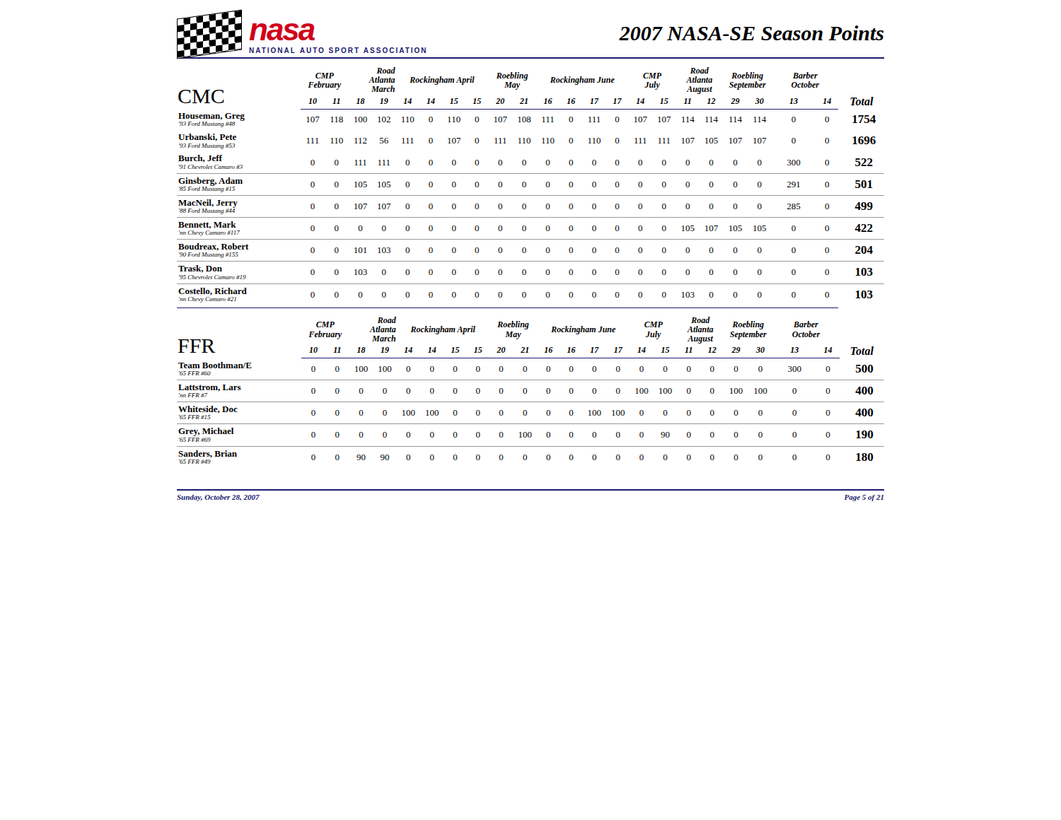nasa
NATIONAL AUTO SPORT ASSOCIATION
2007 NASA-SE Season Points
| CMC | CMP February | Road Atlanta March | Rockingham April | Roebling May | Rockingham June | CMP July | Road Atlanta August | Roebling September | Barber October | Total |
| 10 | 11 | 18 | 19 | 14 | 14 | 15 | 15 | 20 | 21 | 16 | 16 | 17 | 17 | 14 | 15 | 11 | 12 | 29 | 30 | 13 | 14 |
| Houseman, Greg '93 Ford Mustang #48 | 107 | 118 | 100 | 102 | 110 | 0 | 110 | 0 | 107 | 108 | 111 | 0 | 111 | 0 | 107 | 107 | 114 | 114 | 114 | 114 | 0 | 0 | 1754 |
| Urbanski, Pete '93 Ford Mustang #53 | 111 | 110 | 112 | 56 | 111 | 0 | 107 | 0 | 111 | 110 | 110 | 0 | 110 | 0 | 111 | 111 | 107 | 105 | 107 | 107 | 0 | 0 | 1696 |
| Burch, Jeff '91 Chevrolet Camaro #3 | 0 | 0 | 111 | 111 | 0 | 0 | 0 | 0 | 0 | 0 | 0 | 0 | 0 | 0 | 0 | 0 | 0 | 0 | 0 | 0 | 300 | 0 | 522 |
| Ginsberg, Adam '85 Ford Mustang #15 | 0 | 0 | 105 | 105 | 0 | 0 | 0 | 0 | 0 | 0 | 0 | 0 | 0 | 0 | 0 | 0 | 0 | 0 | 0 | 0 | 291 | 0 | 501 |
| MacNeil, Jerry '88 Ford Mustang #44 | 0 | 0 | 107 | 107 | 0 | 0 | 0 | 0 | 0 | 0 | 0 | 0 | 0 | 0 | 0 | 0 | 0 | 0 | 0 | 0 | 285 | 0 | 499 |
| Bennett, Mark 'nn Chevy Camaro #117 | 0 | 0 | 0 | 0 | 0 | 0 | 0 | 0 | 0 | 0 | 0 | 0 | 0 | 0 | 0 | 0 | 105 | 107 | 105 | 105 | 0 | 0 | 422 |
| Boudreax, Robert '90 Ford Mustang #155 | 0 | 0 | 101 | 103 | 0 | 0 | 0 | 0 | 0 | 0 | 0 | 0 | 0 | 0 | 0 | 0 | 0 | 0 | 0 | 0 | 0 | 0 | 204 |
| Trask, Don '95 Chevrolet Camaro #19 | 0 | 0 | 103 | 0 | 0 | 0 | 0 | 0 | 0 | 0 | 0 | 0 | 0 | 0 | 0 | 0 | 0 | 0 | 0 | 0 | 0 | 0 | 103 |
| Costello, Richard 'nn Chevy Camaro #21 | 0 | 0 | 0 | 0 | 0 | 0 | 0 | 0 | 0 | 0 | 0 | 0 | 0 | 0 | 0 | 0 | 103 | 0 | 0 | 0 | 0 | 0 | 103 |
| FFR | CMP February | Road Atlanta March | Rockingham April | Roebling May | Rockingham June | CMP July | Road Atlanta August | Roebling September | Barber October | Total |
| 10 | 11 | 18 | 19 | 14 | 14 | 15 | 15 | 20 | 21 | 16 | 16 | 17 | 17 | 14 | 15 | 11 | 12 | 29 | 30 | 13 | 14 |
| Team Boothman/E '65 FFR #60 | 0 | 0 | 100 | 100 | 0 | 0 | 0 | 0 | 0 | 0 | 0 | 0 | 0 | 0 | 0 | 0 | 0 | 0 | 0 | 0 | 300 | 0 | 500 |
| Lattstrom, Lars 'nn FFR #7 | 0 | 0 | 0 | 0 | 0 | 0 | 0 | 0 | 0 | 0 | 0 | 0 | 0 | 0 | 100 | 100 | 0 | 0 | 100 | 100 | 0 | 0 | 400 |
| Whiteside, Doc '65 FFR #15 | 0 | 0 | 0 | 0 | 100 | 100 | 0 | 0 | 0 | 0 | 0 | 0 | 100 | 100 | 0 | 0 | 0 | 0 | 0 | 0 | 0 | 0 | 400 |
| Grey, Michael '65 FFR #69 | 0 | 0 | 0 | 0 | 0 | 0 | 0 | 0 | 0 | 100 | 0 | 0 | 0 | 0 | 0 | 90 | 0 | 0 | 0 | 0 | 0 | 0 | 190 |
| Sanders, Brian '65 FFR #49 | 0 | 0 | 90 | 90 | 0 | 0 | 0 | 0 | 0 | 0 | 0 | 0 | 0 | 0 | 0 | 0 | 0 | 0 | 0 | 0 | 0 | 0 | 180 |
Sunday, October 28, 2007
Page 5 of 21